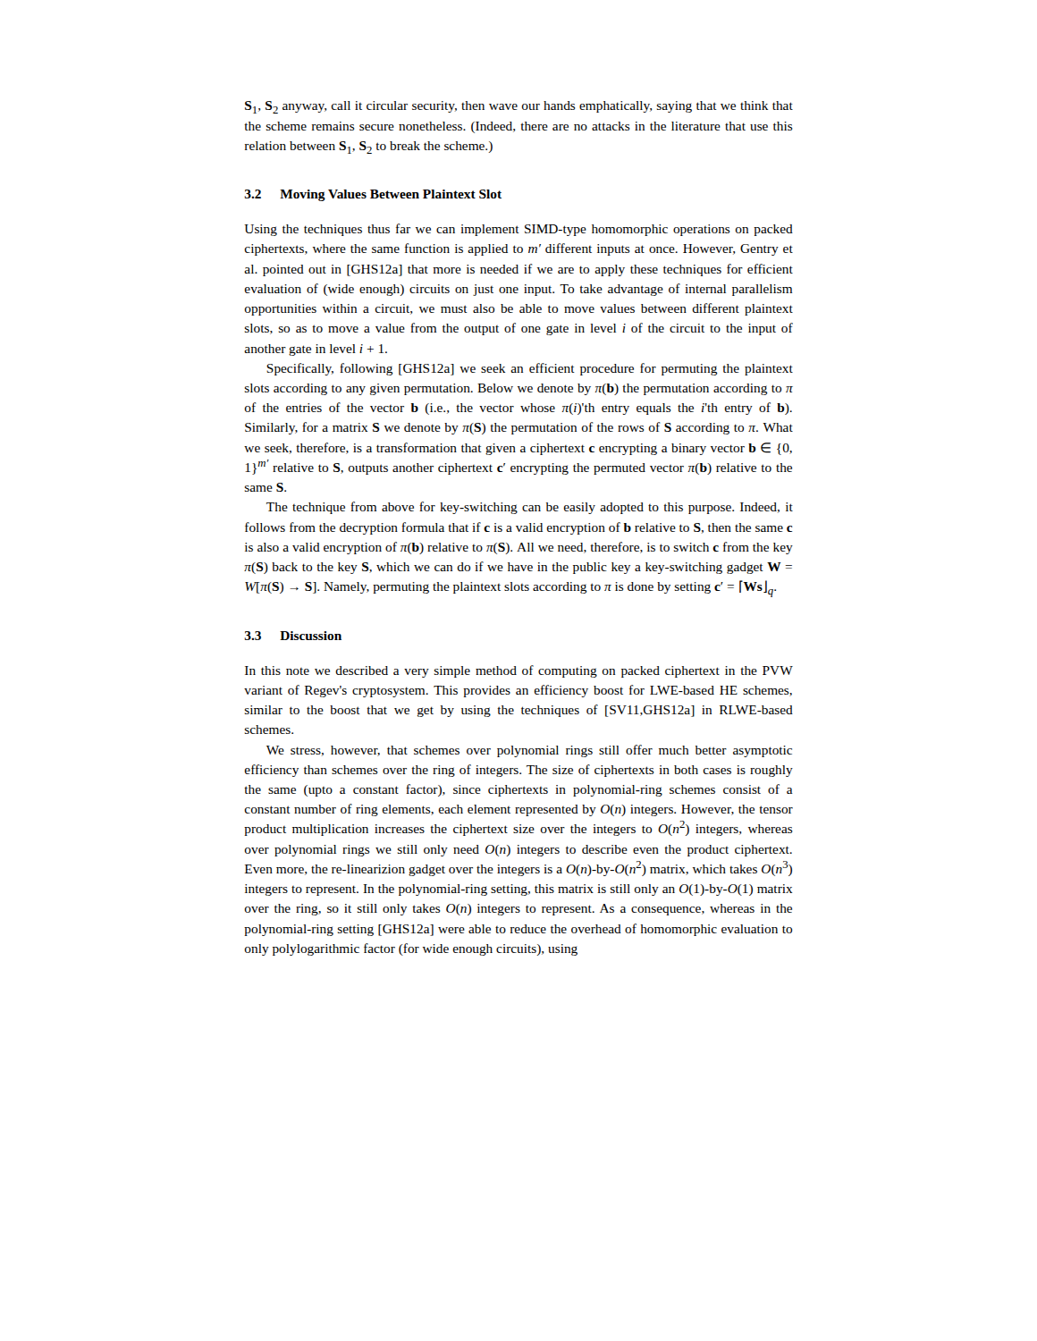S1, S2 anyway, call it circular security, then wave our hands emphatically, saying that we think that the scheme remains secure nonetheless. (Indeed, there are no attacks in the literature that use this relation between S1, S2 to break the scheme.)
3.2 Moving Values Between Plaintext Slot
Using the techniques thus far we can implement SIMD-type homomorphic operations on packed ciphertexts, where the same function is applied to m′ different inputs at once. However, Gentry et al. pointed out in [GHS12a] that more is needed if we are to apply these techniques for efficient evaluation of (wide enough) circuits on just one input. To take advantage of internal parallelism opportunities within a circuit, we must also be able to move values between different plaintext slots, so as to move a value from the output of one gate in level i of the circuit to the input of another gate in level i + 1.
Specifically, following [GHS12a] we seek an efficient procedure for permuting the plaintext slots according to any given permutation. Below we denote by π(b) the permutation according to π of the entries of the vector b (i.e., the vector whose π(i)'th entry equals the i'th entry of b). Similarly, for a matrix S we denote by π(S) the permutation of the rows of S according to π. What we seek, therefore, is a transformation that given a ciphertext c encrypting a binary vector b ∈ {0, 1}m′ relative to S, outputs another ciphertext c′ encrypting the permuted vector π(b) relative to the same S.
The technique from above for key-switching can be easily adopted to this purpose. Indeed, it follows from the decryption formula that if c is a valid encryption of b relative to S, then the same c is also a valid encryption of π(b) relative to π(S). All we need, therefore, is to switch c from the key π(S) back to the key S, which we can do if we have in the public key a key-switching gadget W = W[π(S) → S]. Namely, permuting the plaintext slots according to π is done by setting c′ = ⌈Ws⌋q.
3.3 Discussion
In this note we described a very simple method of computing on packed ciphertext in the PVW variant of Regev's cryptosystem. This provides an efficiency boost for LWE-based HE schemes, similar to the boost that we get by using the techniques of [SV11,GHS12a] in RLWE-based schemes.
We stress, however, that schemes over polynomial rings still offer much better asymptotic efficiency than schemes over the ring of integers. The size of ciphertexts in both cases is roughly the same (upto a constant factor), since ciphertexts in polynomial-ring schemes consist of a constant number of ring elements, each element represented by O(n) integers. However, the tensor product multiplication increases the ciphertext size over the integers to O(n2) integers, whereas over polynomial rings we still only need O(n) integers to describe even the product ciphertext. Even more, the re-linearizion gadget over the integers is a O(n)-by-O(n2) matrix, which takes O(n3) integers to represent. In the polynomial-ring setting, this matrix is still only an O(1)-by-O(1) matrix over the ring, so it still only takes O(n) integers to represent. As a consequence, whereas in the polynomial-ring setting [GHS12a] were able to reduce the overhead of homomorphic evaluation to only polylogarithmic factor (for wide enough circuits), using